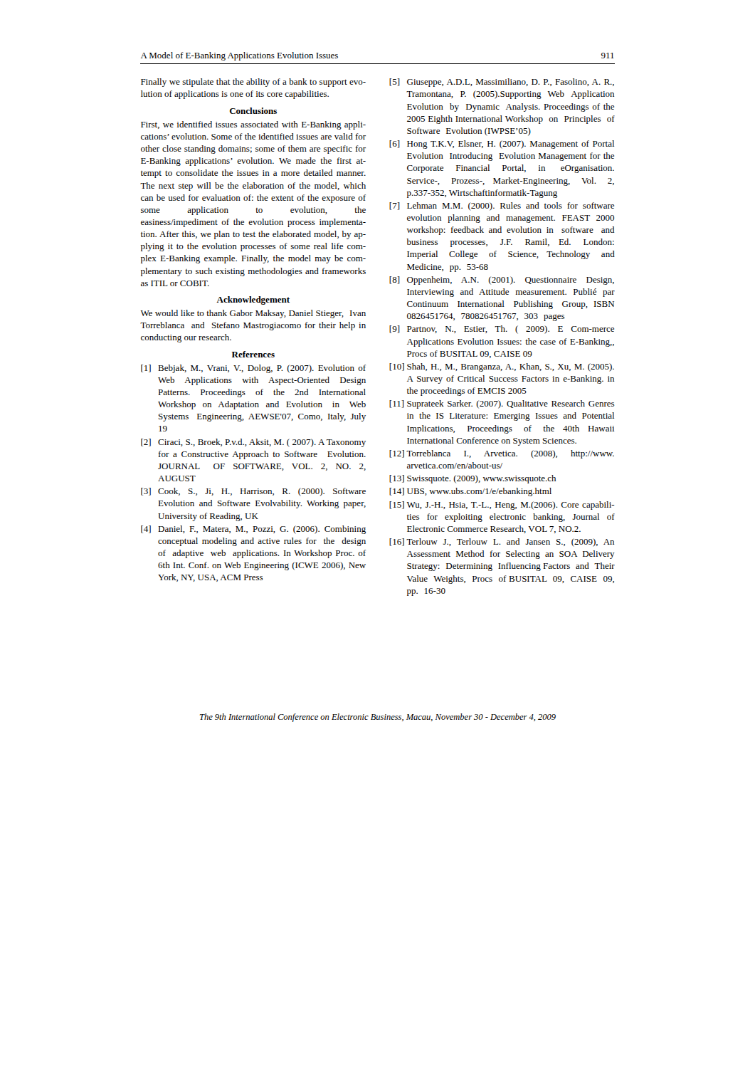A Model of E-Banking Applications Evolution Issues 911
Finally we stipulate that the ability of a bank to support evolution of applications is one of its core capabilities.
Conclusions
First, we identified issues associated with E-Banking applications’ evolution. Some of the identified issues are valid for other close standing domains; some of them are specific for E-Banking applications’ evolution. We made the first attempt to consolidate the issues in a more detailed manner. The next step will be the elaboration of the model, which can be used for evaluation of: the extent of the exposure of some application to evolution, the easiness/impediment of the evolution process implementation. After this, we plan to test the elaborated model, by applying it to the evolution processes of some real life complex E-Banking example. Finally, the model may be complementary to such existing methodologies and frameworks as ITIL or COBIT.
Acknowledgement
We would like to thank Gabor Maksay, Daniel Stieger, Ivan Torreblanca and Stefano Mastrogiacomo for their help in conducting our research.
References
[1]
Bebjak, M., Vrani, V., Dolog, P. (2007). Evolution of Web Applications with Aspect-Oriented Design Patterns. Proceedings of the 2nd International Workshop on Adaptation and Evolution in Web Systems Engineering, AEWSE'07, Como, Italy, July 19
[2]
Ciraci, S., Broek, P.v.d., Aksit, M. ( 2007). A Taxonomy for a Constructive Approach to Software Evolution. JOURNAL OF SOFTWARE, VOL. 2, NO. 2, AUGUST
[3]
Cook, S., Ji, H., Harrison, R. (2000). Software Evolution and Software Evolvability. Working paper, University of Reading, UK
[4]
Daniel, F., Matera, M., Pozzi, G. (2006). Combining conceptual modeling and active rules for the design of adaptive web applications. In Workshop Proc. of 6th Int. Conf. on Web Engineering (ICWE 2006), New York, NY, USA, ACM Press
[5]
Giuseppe, A.D.L, Massimiliano, D. P., Fasolino, A. R., Tramontana, P. (2005).Supporting Web Application Evolution by Dynamic Analysis. Proceedings of the 2005 Eighth International Workshop on Principles of Software Evolution (IWPSE’05)
[6]
Hong T.K.V, Elsner, H. (2007). Management of Portal Evolution Introducing Evolution Management for the Corporate Financial Portal, in eOrganisation. Service-, Prozess-, Market-Engineering, Vol. 2, p.337-352, Wirtschaftinformatik-Tagung
[7]
Lehman M.M. (2000). Rules and tools for software evolution planning and management. FEAST 2000 workshop: feedback and evolution in software and business processes, J.F. Ramil, Ed. London: Imperial College of Science, Technology and Medicine, pp. 53-68
[8]
Oppenheim, A.N. (2001). Questionnaire Design, Interviewing and Attitude measurement. Publié par Continuum International Publishing Group, ISBN 0826451764, 780826451767, 303 pages
[9]
Partnov, N., Estier, Th. ( 2009). E Com-merce Applications Evolution Issues: the case of E-Banking,, Procs of BUSITAL 09, CAISE 09
[10]
Shah, H., M., Branganza, A., Khan, S., Xu, M. (2005). A Survey of Critical Success Factors in e-Banking. in the proceedings of EMCIS 2005
[11]
Suprateek Sarker. (2007). Qualitative Research Genres in the IS Literature: Emerging Issues and Potential Implications, Proceedings of the 40th Hawaii International Conference on System Sciences.
[12]
Torreblanca I., Arvetica. (2008), http://www. arvetica.com/en/about-us/
[13]
Swissquote. (2009), www.swissquote.ch
[14]
UBS, www.ubs.com/1/e/ebanking.html
[15]
Wu, J.-H., Hsia, T.-L., Heng, M.(2006). Core capabilities for exploiting electronic banking, Journal of Electronic Commerce Research, VOL 7, NO.2.
[16]
Terlouw J., Terlouw L. and Jansen S., (2009), An Assessment Method for Selecting an SOA Delivery Strategy: Determining Influencing Factors and Their Value Weights, Procs of BUSITAL 09, CAISE 09, pp. 16-30
The 9th International Conference on Electronic Business, Macau, November 30 - December 4, 2009